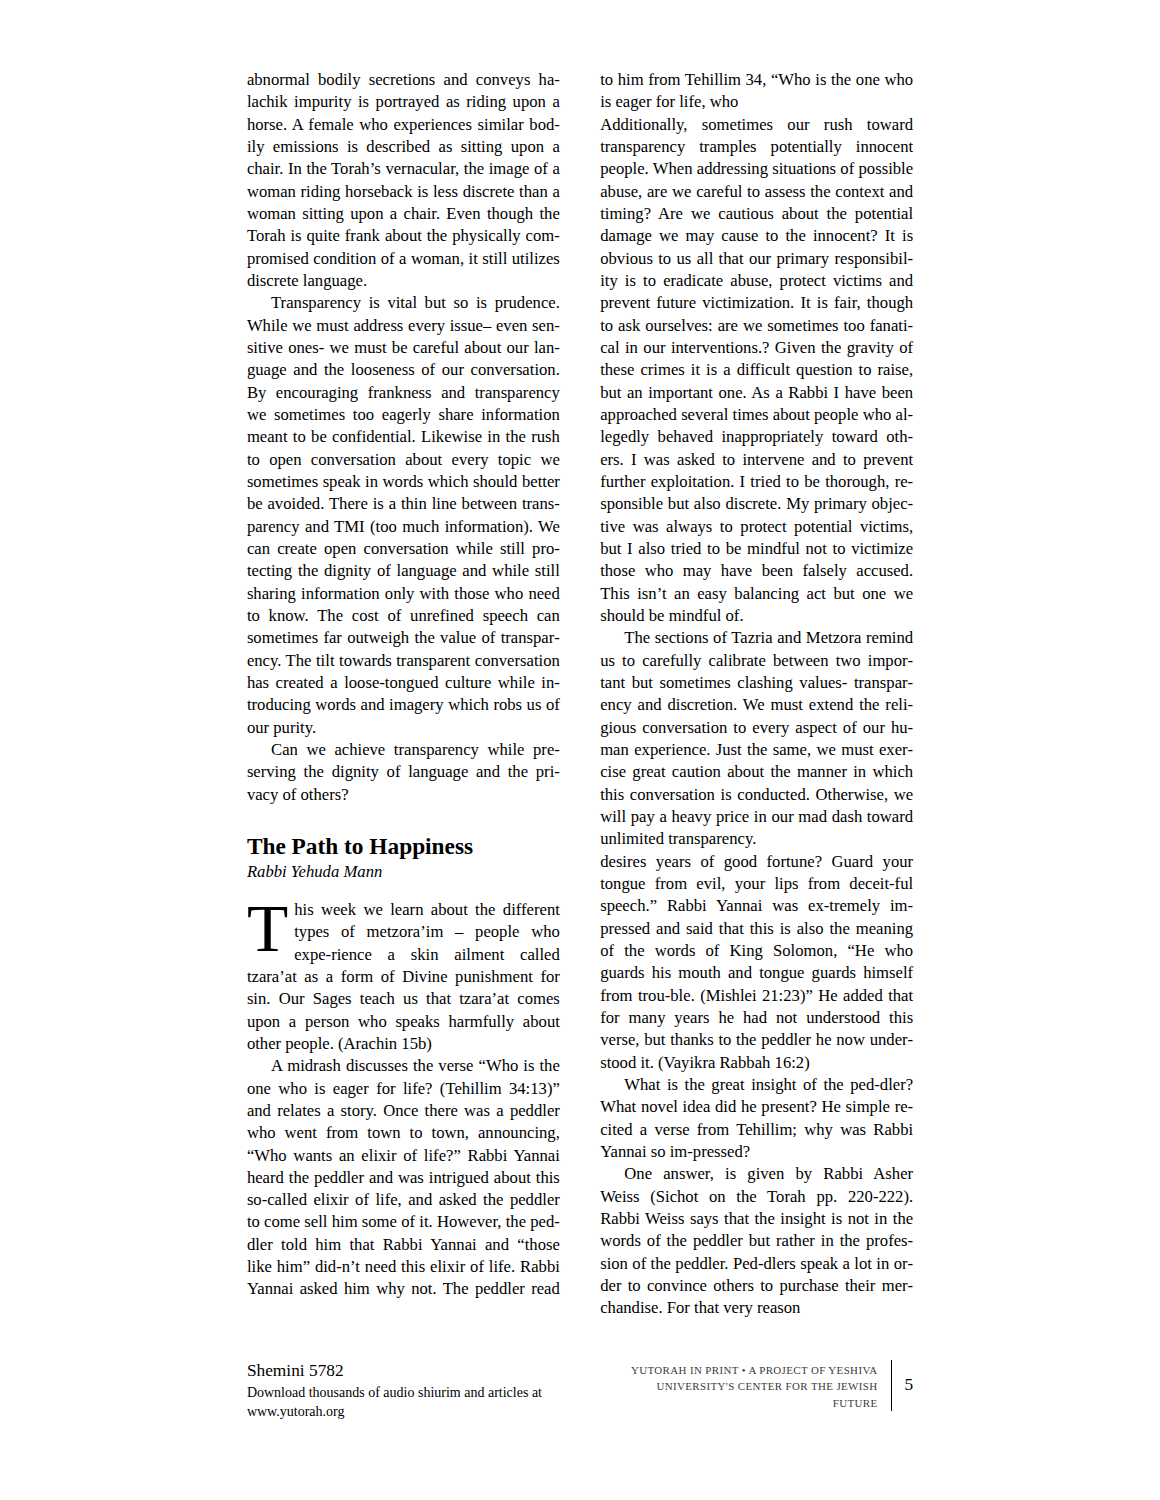abnormal bodily secretions and conveys halachik impurity is portrayed as riding upon a horse. A female who experiences similar bodily emissions is described as sitting upon a chair. In the Torah’s vernacular, the image of a woman riding horseback is less discrete than a woman sitting upon a chair. Even though the Torah is quite frank about the physically compromised condition of a woman, it still utilizes discrete language.
Transparency is vital but so is prudence. While we must address every issue– even sensitive ones- we must be careful about our language and the looseness of our conversation. By encouraging frankness and transparency we sometimes too eagerly share information meant to be confidential. Likewise in the rush to open conversation about every topic we sometimes speak in words which should better be avoided. There is a thin line between transparency and TMI (too much information). We can create open conversation while still protecting the dignity of language and while still sharing information only with those who need to know. The cost of unrefined speech can sometimes far outweigh the value of transparency. The tilt towards transparent conversation has created a loose-tongued culture while introducing words and imagery which robs us of our purity.
Can we achieve transparency while preserving the dignity of language and the privacy of others?
The Path to Happiness
Rabbi Yehuda Mann
This week we learn about the different types of metzora’im – people who expe-rience a skin ailment called tzara’at as a form of Divine punishment for sin. Our Sages teach us that tzara’at comes upon a person who speaks harmfully about other people. (Arachin 15b)
A midrash discusses the verse “Who is the one who is eager for life? (Tehillim 34:13)” and relates a story. Once there was a peddler who went from town to town, announcing, “Who wants an elixir of life?” Rabbi Yannai heard the peddler and was intrigued about this so-called elixir of life, and asked the peddler to come sell him some of it. However, the peddler told him that Rabbi Yannai and “those like him” did-n’t need this elixir of life. Rabbi Yannai asked him why not. The peddler read to him from Tehillim 34, “Who is the one who is eager for life, who
Additionally, sometimes our rush toward transparency tramples potentially innocent people. When addressing situations of possible abuse, are we careful to assess the context and timing? Are we cautious about the potential damage we may cause to the innocent? It is obvious to us all that our primary responsibility is to eradicate abuse, protect victims and prevent future victimization. It is fair, though to ask ourselves: are we sometimes too fanatical in our interventions.? Given the gravity of these crimes it is a difficult question to raise, but an important one. As a Rabbi I have been approached several times about people who allegedly behaved inappropriately toward others. I was asked to intervene and to prevent further exploitation. I tried to be thorough, responsible but also discrete. My primary objective was always to protect potential victims, but I also tried to be mindful not to victimize those who may have been falsely accused. This isn’t an easy balancing act but one we should be mindful of.
The sections of Tazria and Metzora remind us to carefully calibrate between two important but sometimes clashing values- transparency and discretion. We must extend the religious conversation to every aspect of our human experience. Just the same, we must exercise great caution about the manner in which this conversation is conducted. Otherwise, we will pay a heavy price in our mad dash toward unlimited transparency.
desires years of good fortune? Guard your tongue from evil, your lips from deceit-ful speech.” Rabbi Yannai was ex-tremely impressed and said that this is also the meaning of the words of King Solomon, “He who guards his mouth and tongue guards himself from trou-ble. (Mishlei 21:23)” He added that for many years he had not understood this verse, but thanks to the peddler he now understood it. (Vayikra Rabbah 16:2)
What is the great insight of the ped-dler? What novel idea did he present? He simple recited a verse from Tehillim; why was Rabbi Yannai so im-pressed?
One answer, is given by Rabbi Asher Weiss (Sichot on the Torah pp. 220-222). Rabbi Weiss says that the insight is not in the words of the peddler but rather in the profession of the peddler. Ped-dlers speak a lot in order to convince others to purchase their merchandise. For that very reason
Shemini 5782
Download thousands of audio shiurim and articles at www.yutorah.org
YUTorah in Print • A project of Yeshiva
University's Center for the Jewish Future
5